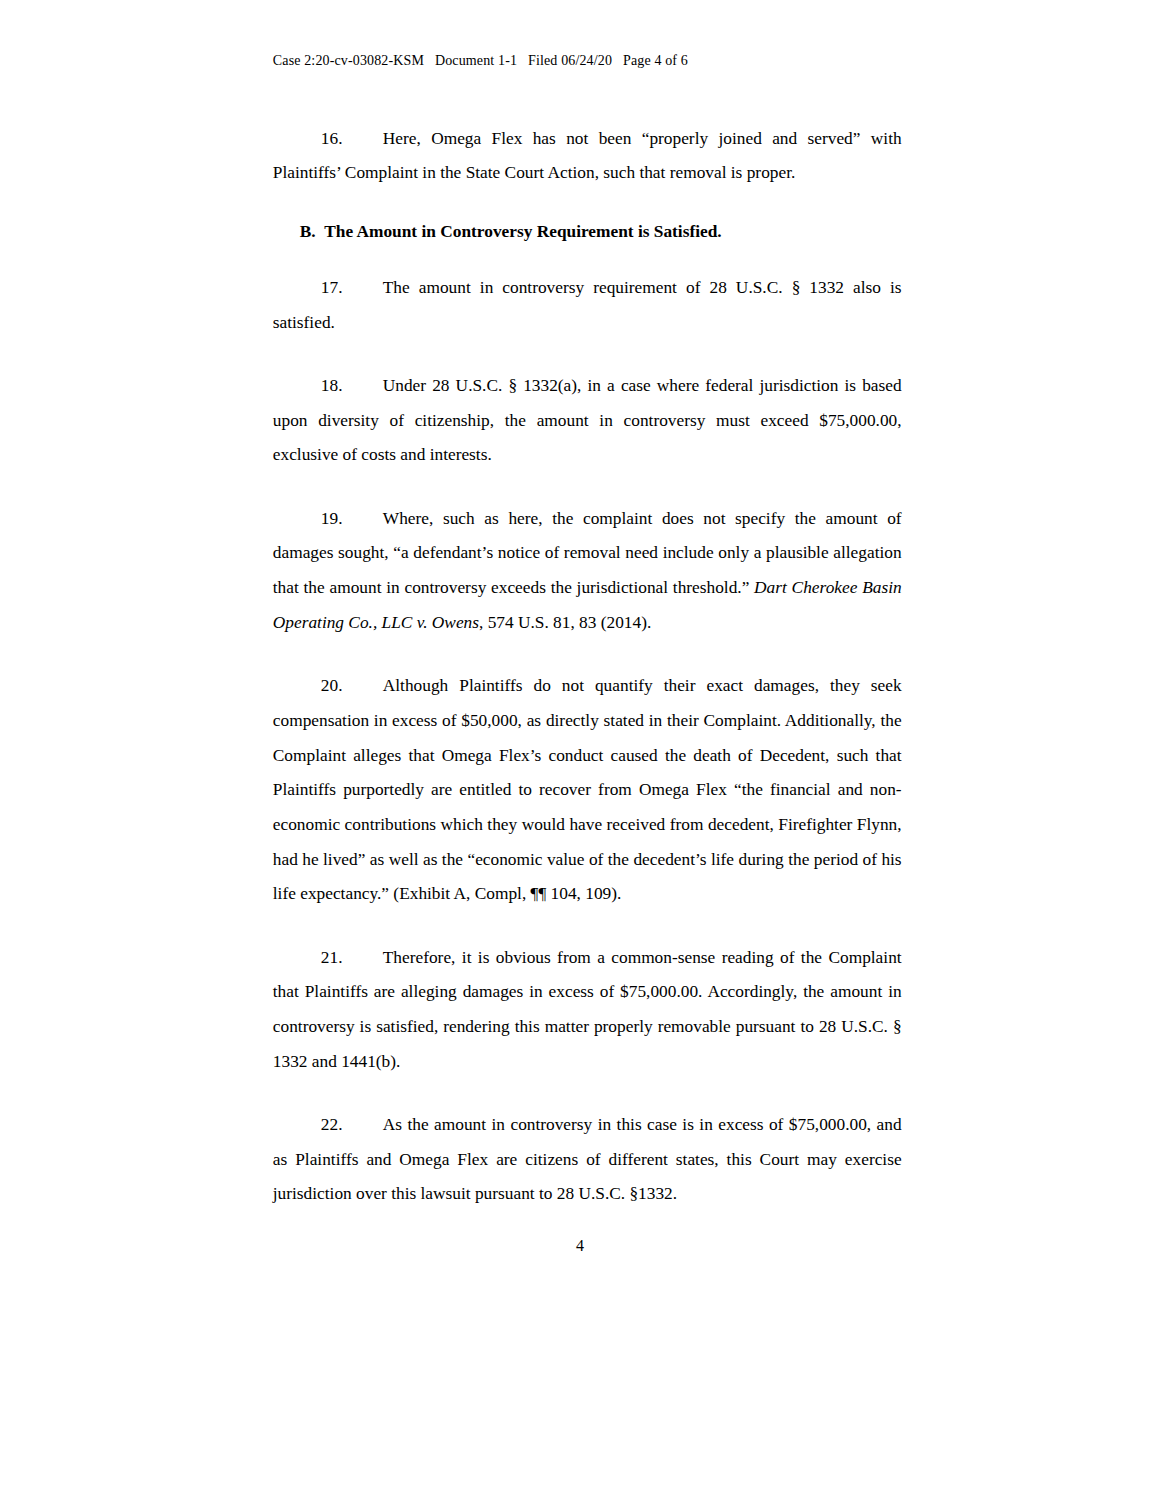Case 2:20-cv-03082-KSM Document 1-1 Filed 06/24/20 Page 4 of 6
16. Here, Omega Flex has not been “properly joined and served” with Plaintiffs’ Complaint in the State Court Action, such that removal is proper.
B. The Amount in Controversy Requirement is Satisfied.
17. The amount in controversy requirement of 28 U.S.C. § 1332 also is satisfied.
18. Under 28 U.S.C. § 1332(a), in a case where federal jurisdiction is based upon diversity of citizenship, the amount in controversy must exceed $75,000.00, exclusive of costs and interests.
19. Where, such as here, the complaint does not specify the amount of damages sought, “a defendant’s notice of removal need include only a plausible allegation that the amount in controversy exceeds the jurisdictional threshold.” Dart Cherokee Basin Operating Co., LLC v. Owens, 574 U.S. 81, 83 (2014).
20. Although Plaintiffs do not quantify their exact damages, they seek compensation in excess of $50,000, as directly stated in their Complaint. Additionally, the Complaint alleges that Omega Flex’s conduct caused the death of Decedent, such that Plaintiffs purportedly are entitled to recover from Omega Flex “the financial and non-economic contributions which they would have received from decedent, Firefighter Flynn, had he lived” as well as the “economic value of the decedent’s life during the period of his life expectancy.” (Exhibit A, Compl, ¶¶ 104, 109).
21. Therefore, it is obvious from a common-sense reading of the Complaint that Plaintiffs are alleging damages in excess of $75,000.00. Accordingly, the amount in controversy is satisfied, rendering this matter properly removable pursuant to 28 U.S.C. § 1332 and 1441(b).
22. As the amount in controversy in this case is in excess of $75,000.00, and as Plaintiffs and Omega Flex are citizens of different states, this Court may exercise jurisdiction over this lawsuit pursuant to 28 U.S.C. §1332.
4